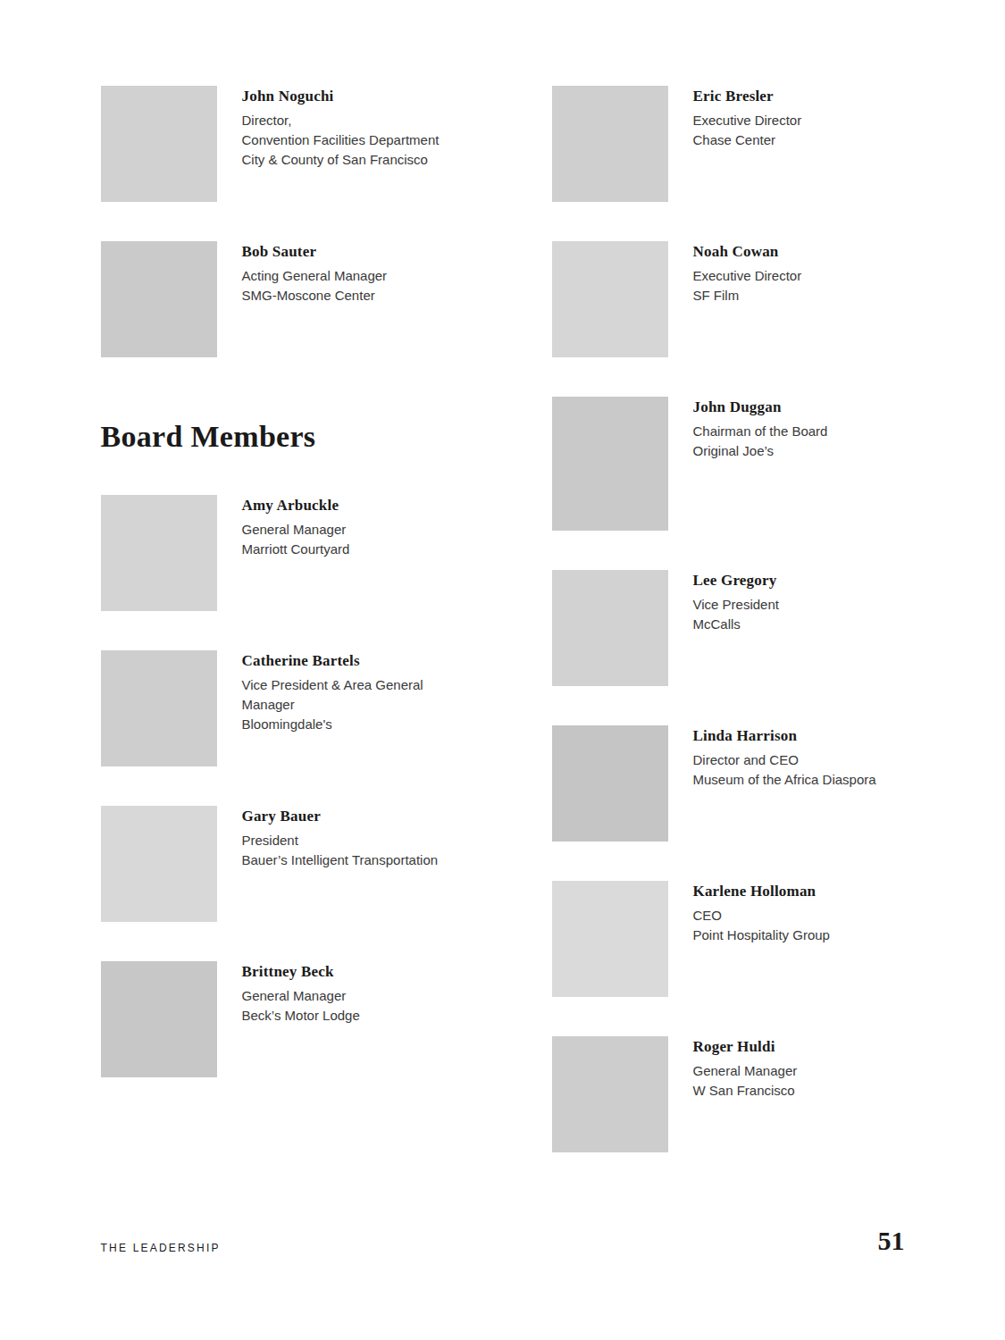John Noguchi
Director, Convention Facilities Department City & County of San Francisco
Bob Sauter
Acting General Manager SMG-Moscone Center
Board Members
Amy Arbuckle
General Manager Marriott Courtyard
Catherine Bartels
Vice President & Area General Manager Bloomingdale's
Gary Bauer
President Bauer’s Intelligent Transportation
Brittney Beck
General Manager Beck’s Motor Lodge
Eric Bresler
Executive Director Chase Center
Noah Cowan
Executive Director SF Film
John Duggan
Chairman of the Board Original Joe’s
Lee Gregory
Vice President McCalls
Linda Harrison
Director and CEO Museum of the Africa Diaspora
Karlene Holloman
CEO Point Hospitality Group
Roger Huldi
General Manager W San Francisco
The Leadership
51